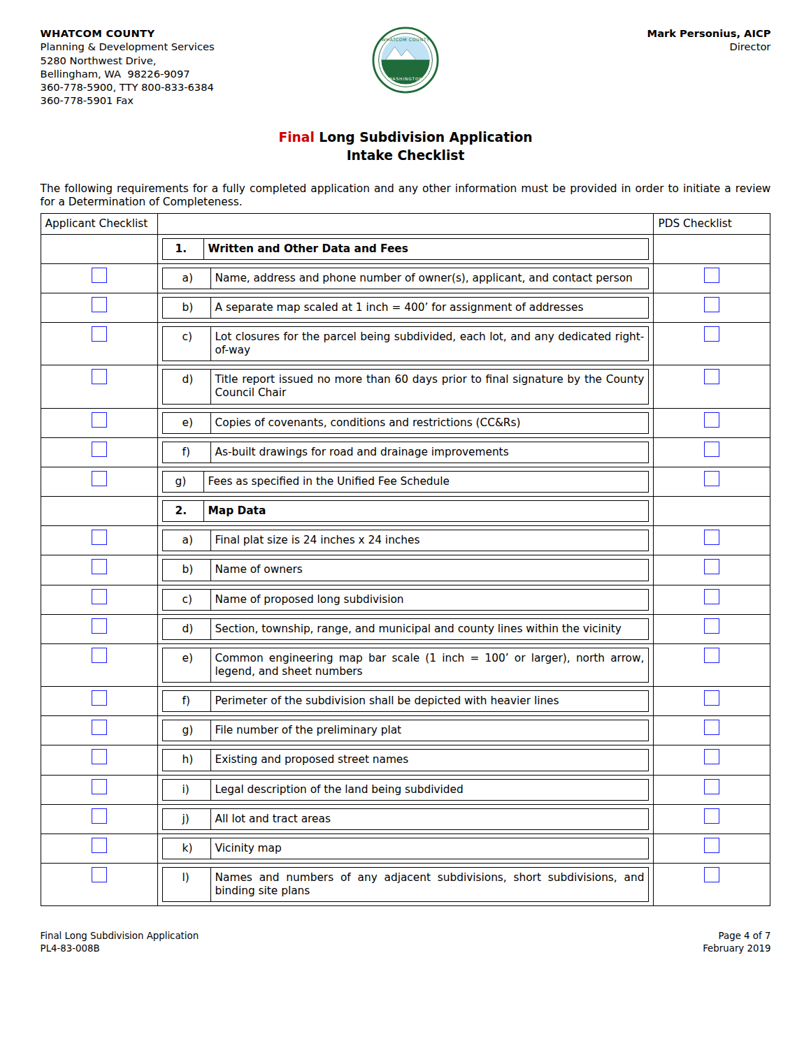WHATCOM COUNTY
Planning & Development Services
5280 Northwest Drive,
Bellingham, WA 98226-9097
360-778-5900, TTY 800-833-6384
360-778-5901 Fax
WHATCOM COUNTY WASHINGTON
Mark Personius, AICP
Director
Final Long Subdivision Application Intake Checklist
The following requirements for a fully completed application and any other information must be provided in order to initiate a review for a Determination of Completeness.
| Applicant Checklist | | PDS Checklist |
| --- | --- | --- |
| | / 1. / Written and Other Data and Fees / | |
| | / a) / Name, address and phone number of owner(s), applicant, and contact person / | |
| | / b) / A separate map scaled at 1 inch = 400’ for assignment of addresses / | |
| | / c) / Lot closures for the parcel being subdivided, each lot, and any dedicated right-of-way / | |
| | / d) / Title report issued no more than 60 days prior to final signature by the County Council Chair / | |
| | / e) / Copies of covenants, conditions and restrictions (CC&Rs) / | |
| | / f) / As-built drawings for road and drainage improvements / | |
| | / g) / Fees as specified in the Unified Fee Schedule / | |
| | / 2. / Map Data / | |
| | / a) / Final plat size is 24 inches x 24 inches / | |
| | / b) / Name of owners / | |
| | / c) / Name of proposed long subdivision / | |
| | / d) / Section, township, range, and municipal and county lines within the vicinity / | |
| | / e) / Common engineering map bar scale (1 inch = 100’ or larger), north arrow, legend, and sheet numbers / | |
| | / f) / Perimeter of the subdivision shall be depicted with heavier lines / | |
| | / g) / File number of the preliminary plat / | |
| | / h) / Existing and proposed street names / | |
| | / i) / Legal description of the land being subdivided / | |
| | / j) / All lot and tract areas / | |
| | / k) / Vicinity map / | |
| | / l) / Names and numbers of any adjacent subdivisions, short subdivisions, and binding site plans / | |
Final Long Subdivision Application
PL4-83-008B
Page 4 of 7
February 2019